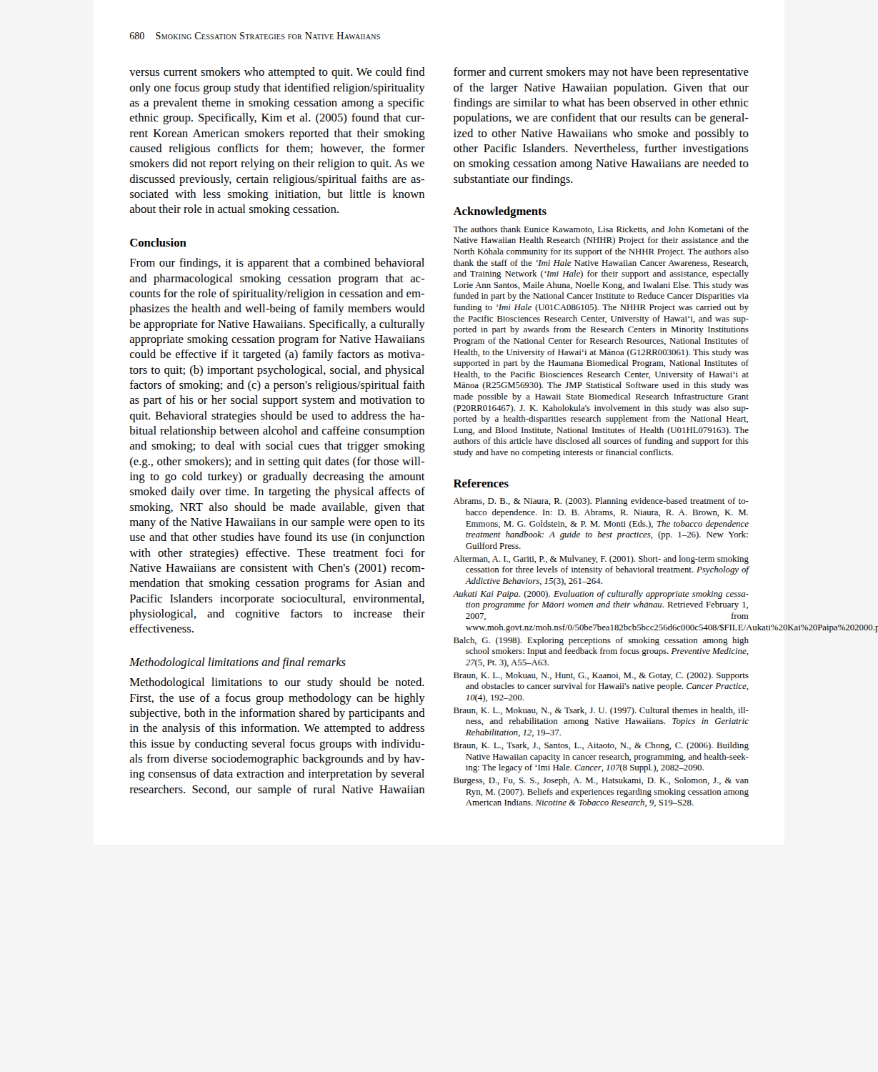680 Smoking Cessation Strategies for Native Hawaiians
versus current smokers who attempted to quit. We could find only one focus group study that identified religion/spirituality as a prevalent theme in smoking cessation among a specific ethnic group. Specifically, Kim et al. (2005) found that current Korean American smokers reported that their smoking caused religious conflicts for them; however, the former smokers did not report relying on their religion to quit. As we discussed previously, certain religious/spiritual faiths are associated with less smoking initiation, but little is known about their role in actual smoking cessation.
Conclusion
From our findings, it is apparent that a combined behavioral and pharmacological smoking cessation program that accounts for the role of spirituality/religion in cessation and emphasizes the health and well-being of family members would be appropriate for Native Hawaiians. Specifically, a culturally appropriate smoking cessation program for Native Hawaiians could be effective if it targeted (a) family factors as motivators to quit; (b) important psychological, social, and physical factors of smoking; and (c) a person's religious/spiritual faith as part of his or her social support system and motivation to quit. Behavioral strategies should be used to address the habitual relationship between alcohol and caffeine consumption and smoking; to deal with social cues that trigger smoking (e.g., other smokers); and in setting quit dates (for those willing to go cold turkey) or gradually decreasing the amount smoked daily over time. In targeting the physical affects of smoking, NRT also should be made available, given that many of the Native Hawaiians in our sample were open to its use and that other studies have found its use (in conjunction with other strategies) effective. These treatment foci for Native Hawaiians are consistent with Chen's (2001) recommendation that smoking cessation programs for Asian and Pacific Islanders incorporate sociocultural, environmental, physiological, and cognitive factors to increase their effectiveness.
Methodological limitations and final remarks
Methodological limitations to our study should be noted. First, the use of a focus group methodology can be highly subjective, both in the information shared by participants and in the analysis of this information. We attempted to address this issue by conducting several focus groups with individuals from diverse sociodemographic backgrounds and by having consensus of data extraction and interpretation by several researchers. Second, our sample of rural Native Hawaiian former and current smokers may not have been representative of the larger Native Hawaiian population. Given that our findings are similar to what has been observed in other ethnic populations, we are confident that our results can be generalized to other Native Hawaiians who smoke and possibly to other Pacific Islanders. Nevertheless, further investigations on smoking cessation among Native Hawaiians are needed to substantiate our findings.
Acknowledgments
The authors thank Eunice Kawamoto, Lisa Ricketts, and John Kometani of the Native Hawaiian Health Research (NHHR) Project for their assistance and the North Kōhala community for its support of the NHHR Project. The authors also thank the staff of the ‘Imi Hale Native Hawaiian Cancer Awareness, Research, and Training Network (‘Imi Hale) for their support and assistance, especially Lorie Ann Santos, Maile Ahuna, Noelle Kong, and Iwalani Else. This study was funded in part by the National Cancer Institute to Reduce Cancer Disparities via funding to ‘Imi Hale (U01CA086105). The NHHR Project was carried out by the Pacific Biosciences Research Center, University of Hawai‘i, and was supported in part by awards from the Research Centers in Minority Institutions Program of the National Center for Research Resources, National Institutes of Health, to the University of Hawai‘i at Mānoa (G12RR003061). This study was supported in part by the Haumana Biomedical Program, National Institutes of Health, to the Pacific Biosciences Research Center, University of Hawai‘i at Mānoa (R25GM56930). The JMP Statistical Software used in this study was made possible by a Hawaii State Biomedical Research Infrastructure Grant (P20RR016467). J. K. Kaholokula's involvement in this study was also supported by a health-disparities research supplement from the National Heart, Lung, and Blood Institute, National Institutes of Health (U01HL079163). The authors of this article have disclosed all sources of funding and support for this study and have no competing interests or financial conflicts.
References
Abrams, D. B., & Niaura, R. (2003). Planning evidence-based treatment of tobacco dependence. In: D. B. Abrams, R. Niaura, R. A. Brown, K. M. Emmons, M. G. Goldstein, & P. M. Monti (Eds.), The tobacco dependence treatment handbook: A guide to best practices, (pp. 1–26). New York: Guilford Press.
Alterman, A. I., Gariti, P., & Mulvaney, F. (2001). Short- and long-term smoking cessation for three levels of intensity of behavioral treatment. Psychology of Addictive Behaviors, 15(3), 261–264.
Aukati Kai Paipa. (2000). Evaluation of culturally appropriate smoking cessation programme for Māori women and their whānau. Retrieved February 1, 2007, from www.moh.govt.nz/moh.nsf/0/50be7bea182bcb5bcc256d6c000c5408/$FILE/Aukati%20Kai%20Paipa%202000.pdf
Balch, G. (1998). Exploring perceptions of smoking cessation among high school smokers: Input and feedback from focus groups. Preventive Medicine, 27(5, Pt. 3), A55–A63.
Braun, K. L., Mokuau, N., Hunt, G., Kaanoi, M., & Gotay, C. (2002). Supports and obstacles to cancer survival for Hawaii's native people. Cancer Practice, 10(4), 192–200.
Braun, K. L., Mokuau, N., & Tsark, J. U. (1997). Cultural themes in health, illness, and rehabilitation among Native Hawaiians. Topics in Geriatric Rehabilitation, 12, 19–37.
Braun, K. L., Tsark, J., Santos, L., Aitaoto, N., & Chong, C. (2006). Building Native Hawaiian capacity in cancer research, programming, and health-seeking: The legacy of ‘Imi Hale. Cancer, 107(8 Suppl.), 2082–2090.
Burgess, D., Fu, S. S., Joseph, A. M., Hatsukami, D. K., Solomon, J., & van Ryn, M. (2007). Beliefs and experiences regarding smoking cessation among American Indians. Nicotine & Tobacco Research, 9, S19–S28.